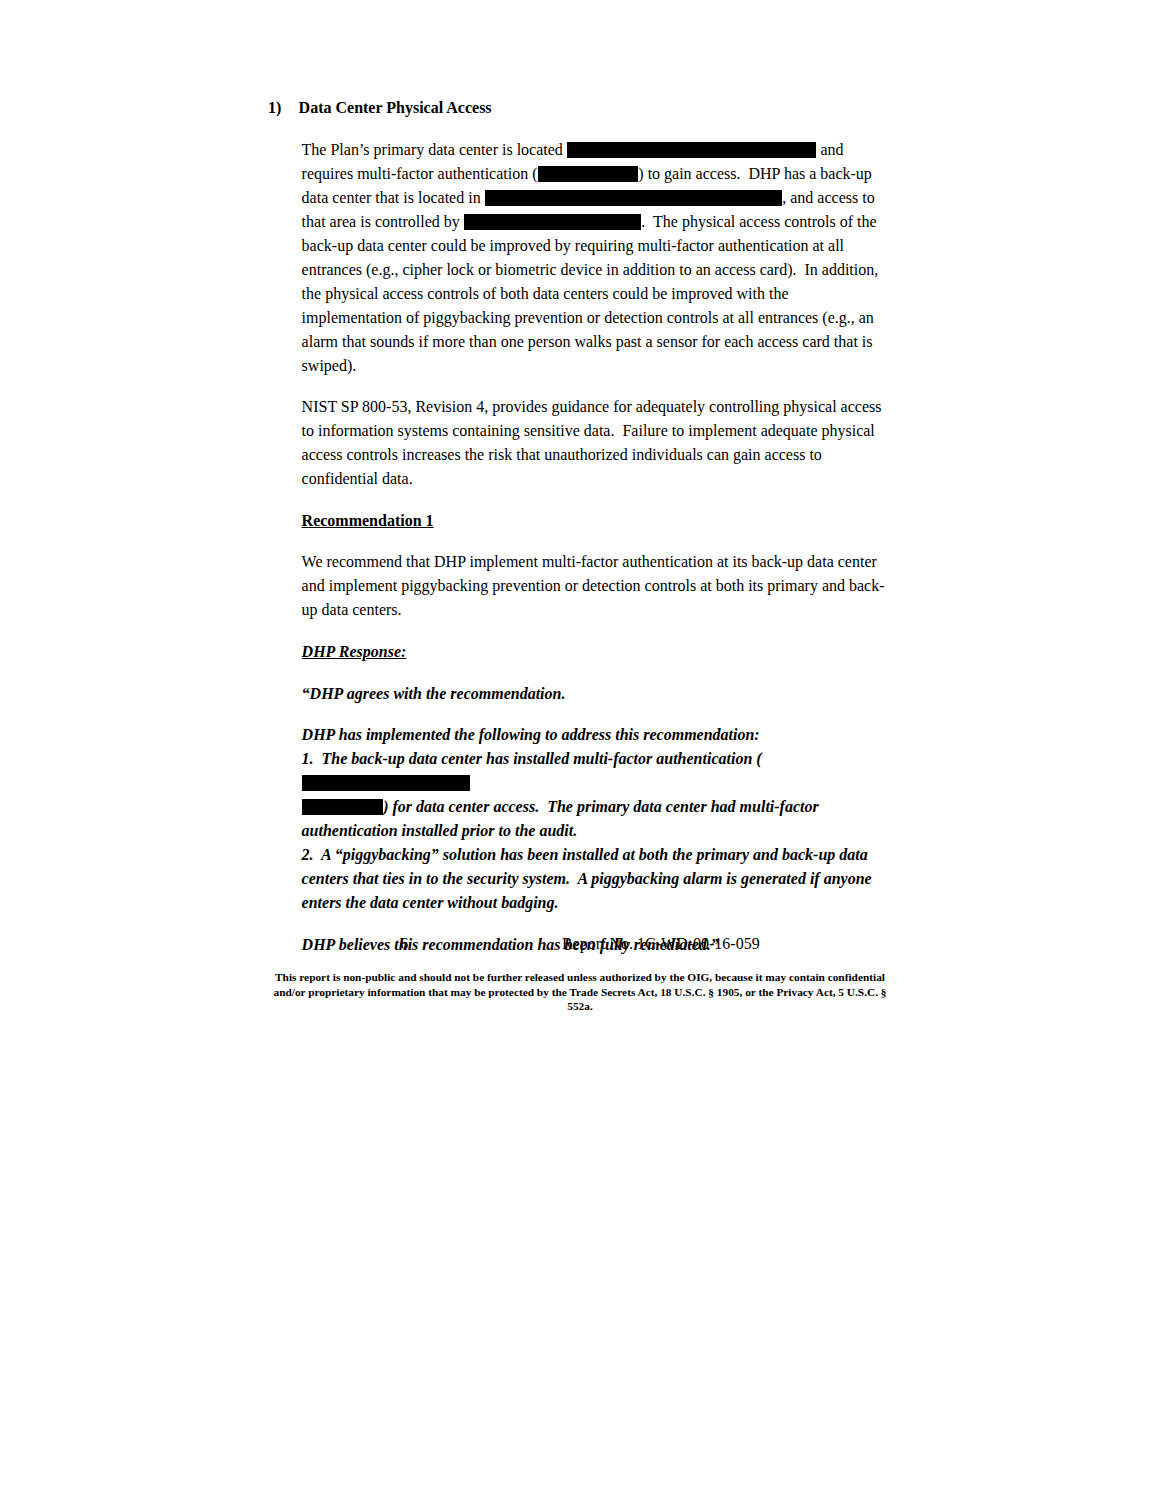1) Data Center Physical Access
The Plan’s primary data center is located and requires multi-factor authentication ( ) to gain access. DHP has a back-up data center that is located in , and access to that area is controlled by . The physical access controls of the back-up data center could be improved by requiring multi-factor authentication at all entrances (e.g., cipher lock or biometric device in addition to an access card). In addition, the physical access controls of both data centers could be improved with the implementation of piggybacking prevention or detection controls at all entrances (e.g., an alarm that sounds if more than one person walks past a sensor for each access card that is swiped).
NIST SP 800-53, Revision 4, provides guidance for adequately controlling physical access to information systems containing sensitive data. Failure to implement adequate physical access controls increases the risk that unauthorized individuals can gain access to confidential data.
Recommendation 1
We recommend that DHP implement multi-factor authentication at its back-up data center and implement piggybacking prevention or detection controls at both its primary and back-up data centers.
DHP Response:
“DHP agrees with the recommendation.
DHP has implemented the following to address this recommendation:
1. The back-up data center has installed multi-factor authentication (
) for data center access. The primary data center had multi-factor authentication installed prior to the audit.
2. A “piggybacking” solution has been installed at both the primary and back-up data centers that ties in to the security system. A piggybacking alarm is generated if anyone enters the data center without badging.
DHP believes this recommendation has been fully remediated.”
6 Report No. 1C-WD-00-16-059
This report is non-public and should not be further released unless authorized by the OIG, because it may contain confidential and/or proprietary information that may be protected by the Trade Secrets Act, 18 U.S.C. § 1905, or the Privacy Act, 5 U.S.C. § 552a.